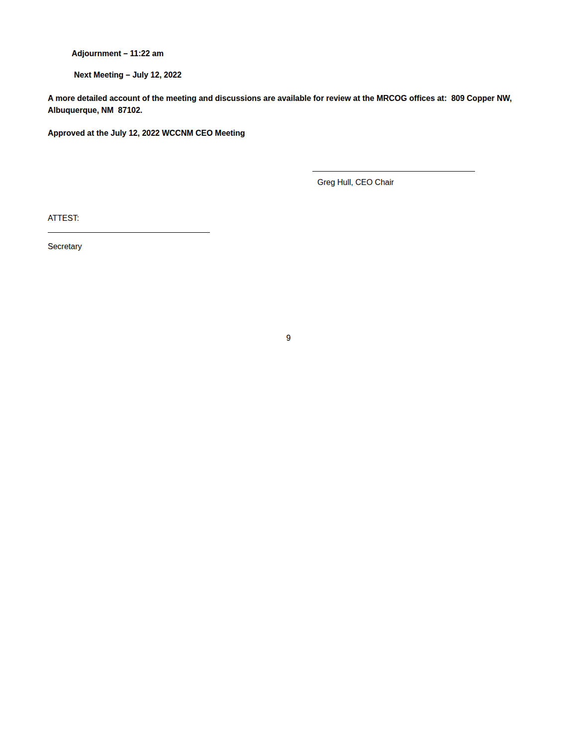Adjournment – 11:22 am
Next Meeting – July 12, 2022
A more detailed account of the meeting and discussions are available for review at the MRCOG offices at: 809 Copper NW, Albuquerque, NM 87102.
Approved at the July 12, 2022 WCCNM CEO Meeting
Greg Hull, CEO Chair
ATTEST:
Secretary
9